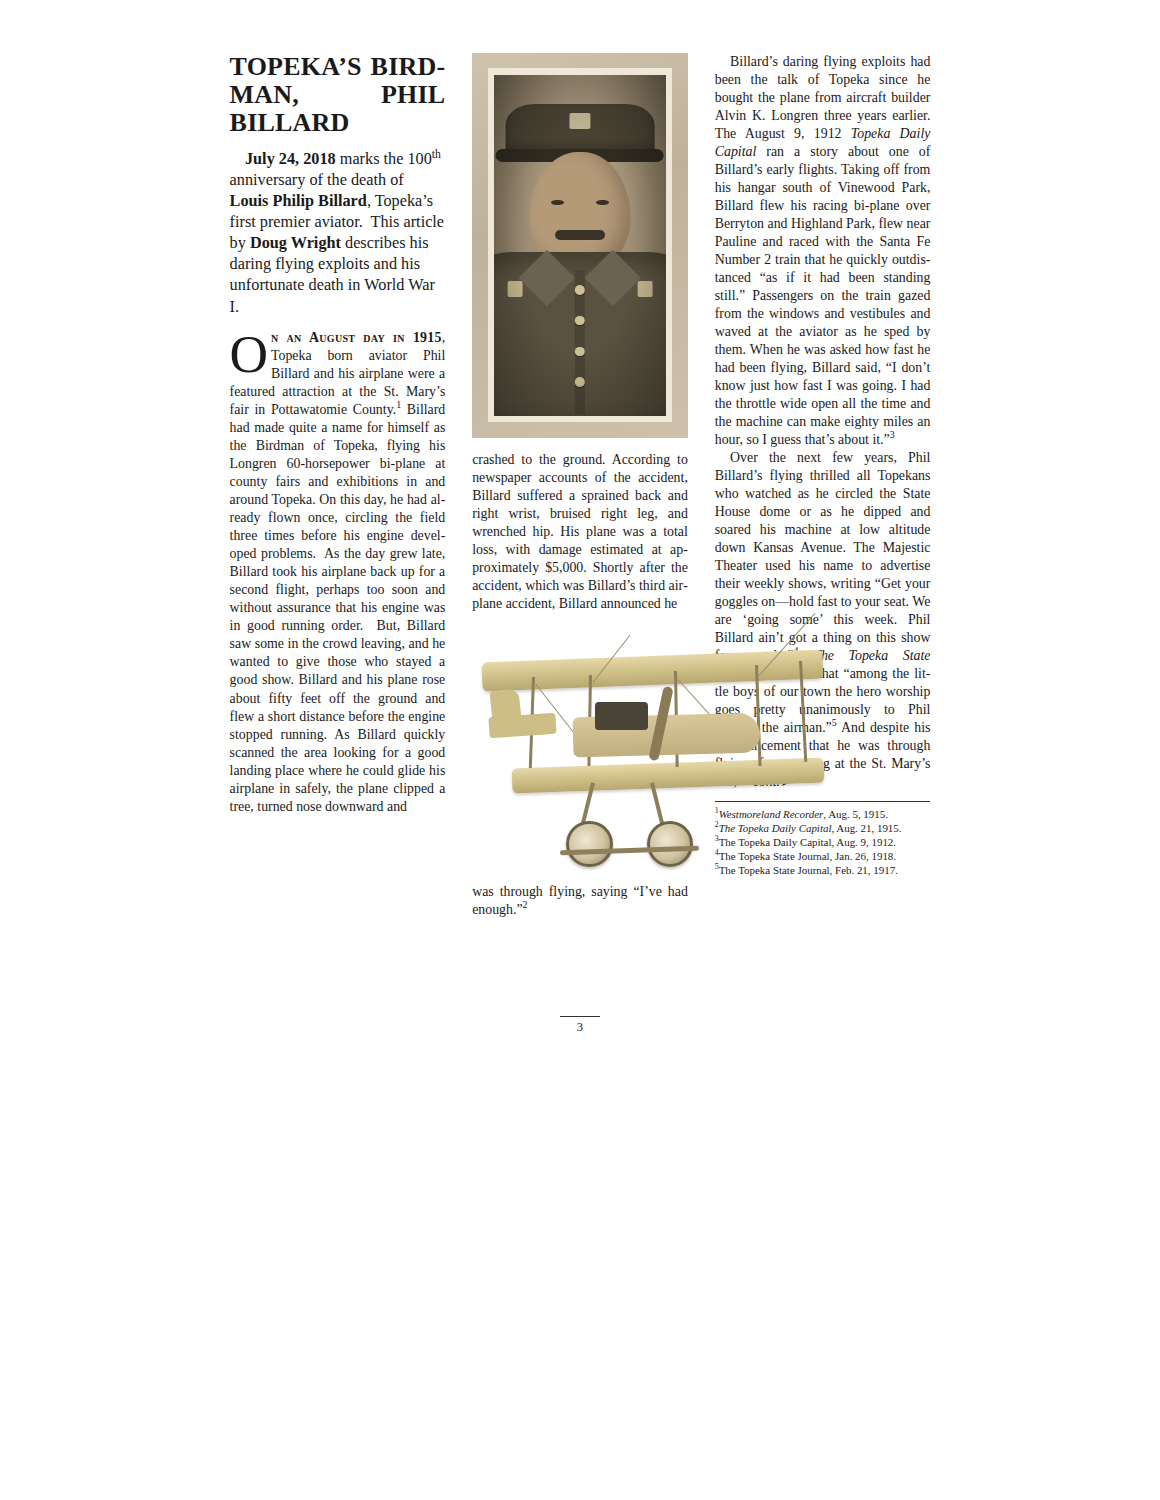TOPEKA’S BIRD-MAN, PHIL BILLARD
July 24, 2018 marks the 100th anniversary of the death of Louis Philip Billard, Topeka’s first premier aviator. This article by Doug Wright describes his daring flying exploits and his unfortunate death in World War I.
On an August day in 1915, Topeka born aviator Phil Billard and his airplane were a featured attraction at the St. Mary’s fair in Pottawatomie County.1 Billard had made quite a name for himself as the Birdman of Topeka, flying his Longren 60-horsepower bi-plane at county fairs and exhibitions in and around Topeka. On this day, he had already flown once, circling the field three times before his engine developed problems. As the day grew late, Billard took his airplane back up for a second flight, perhaps too soon and without assurance that his engine was in good running order. But, Billard saw some in the crowd leaving, and he wanted to give those who stayed a good show. Billard and his plane rose about fifty feet off the ground and flew a short distance before the engine stopped running. As Billard quickly scanned the area looking for a good landing place where he could glide his airplane in safely, the plane clipped a tree, turned nose downward and
crashed to the ground. According to newspaper accounts of the accident, Billard suffered a sprained back and right wrist, bruised right leg, and wrenched hip. His plane was a total loss, with damage estimated at approximately $5,000. Shortly after the accident, which was Billard’s third airplane accident, Billard announced he
was through flying, saying “I’ve had enough.”2
Billard’s daring flying exploits had been the talk of Topeka since he bought the plane from aircraft builder Alvin K. Longren three years earlier. The August 9, 1912 Topeka Daily Capital ran a story about one of Billard’s early flights. Taking off from his hangar south of Vinewood Park, Billard flew his racing bi-plane over Berryton and Highland Park, flew near Pauline and raced with the Santa Fe Number 2 train that he quickly outdistanced “as if it had been standing still.” Passengers on the train gazed from the windows and vestibules and waved at the aviator as he sped by them. When he was asked how fast he had been flying, Billard said, “I don’t know just how fast I was going. I had the throttle wide open all the time and the machine can make eighty miles an hour, so I guess that’s about it.”3
Over the next few years, Phil Billard’s flying thrilled all Topekans who watched as he circled the State House dome or as he dipped and soared his machine at low altitude down Kansas Avenue. The Majestic Theater used his name to advertise their weekly shows, writing “Get your goggles on—hold fast to your seat. We are ‘going some’ this week. Phil Billard ain’t got a thing on this show for speed...”4 The Topeka State Journal observed that “among the little boys of our town the hero worship goes pretty unanimously to Phil Billard, the airman.”5 And despite his pronouncement that he was through flying after crashing at the St. Mary’s fair, —cont.➤
1Westmoreland Recorder, Aug. 5, 1915.
2The Topeka Daily Capital, Aug. 21, 1915.
3The Topeka Daily Capital, Aug. 9, 1912.
4The Topeka State Journal, Jan. 26, 1918.
5The Topeka State Journal, Feb. 21, 1917.
3